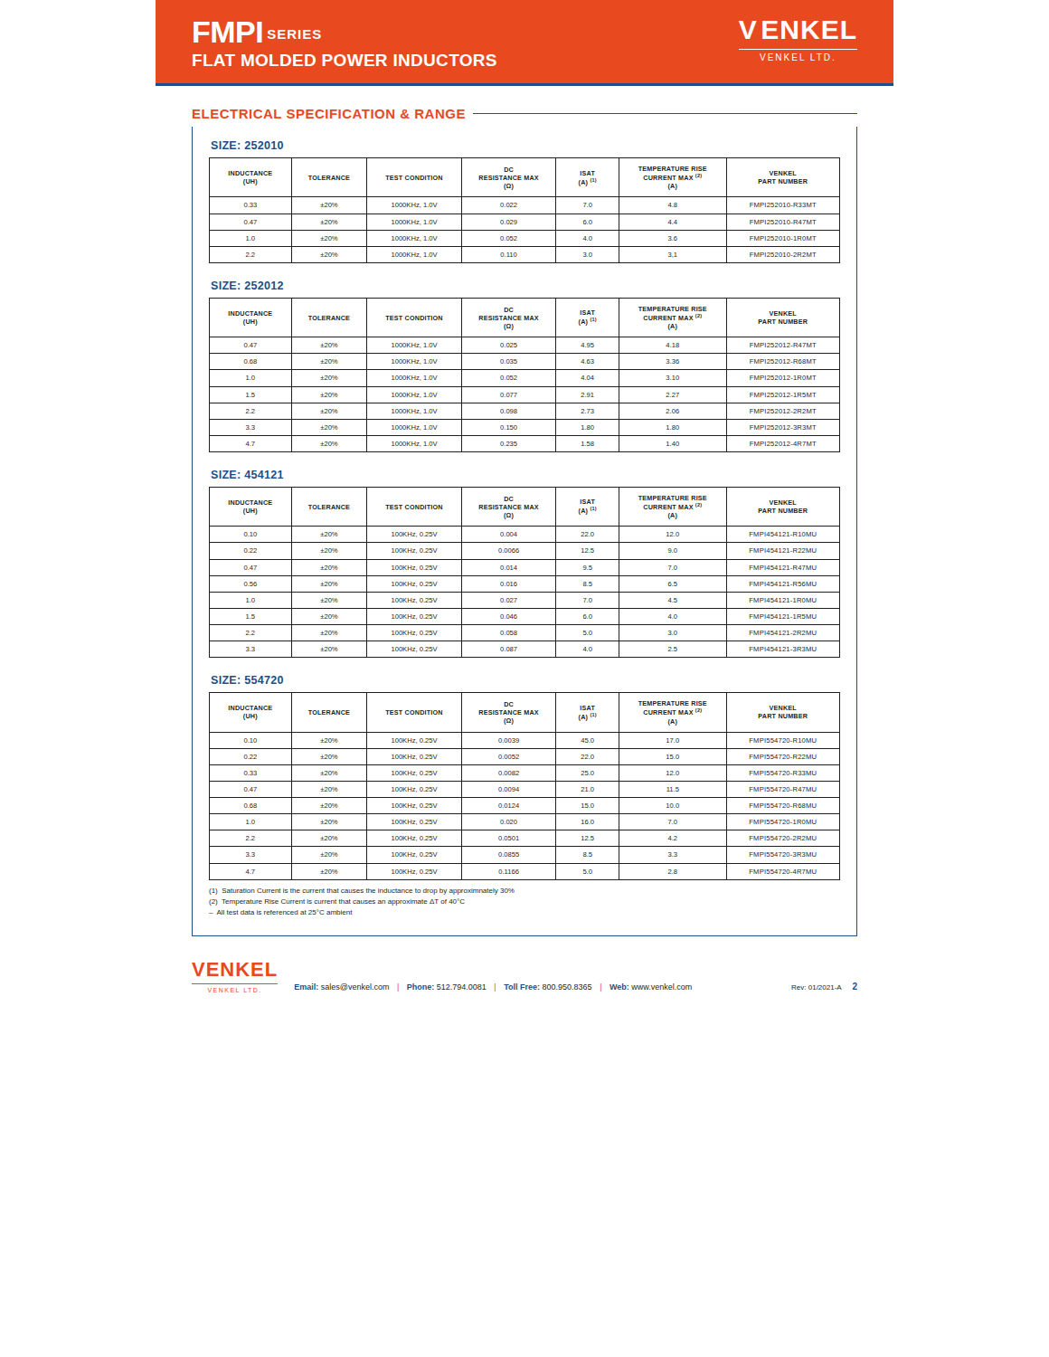FMPISERIES
FLAT MOLDED POWER INDUCTORS
V  ENKEL
VENKEL LTD.
ELECTRICAL SPECIFICATION & RANGE
SIZE: 252010
| INDUCTANCE (UH) | TOLERANCE | TEST CONDITION | DC RESISTANCE MAX (Ω) | ISAT (A) (1) | TEMPERATURE RISE CURRENT MAX (2) (A) | VENKEL PART NUMBER |
| --- | --- | --- | --- | --- | --- | --- |
| 0.33 | ±20% | 1000KHz, 1.0V | 0.022 | 7.0 | 4.8 | FMPI252010-R33MT |
| 0.47 | ±20% | 1000KHz, 1.0V | 0.029 | 6.0 | 4.4 | FMPI252010-R47MT |
| 1.0 | ±20% | 1000KHz, 1.0V | 0.052 | 4.0 | 3.6 | FMPI252010-1R0MT |
| 2.2 | ±20% | 1000KHz, 1.0V | 0.110 | 3.0 | 3,1 | FMPI252010-2R2MT |
SIZE: 252012
| INDUCTANCE (UH) | TOLERANCE | TEST CONDITION | DC RESISTANCE MAX (Ω) | ISAT (A) (1) | TEMPERATURE RISE CURRENT MAX (2) (A) | VENKEL PART NUMBER |
| --- | --- | --- | --- | --- | --- | --- |
| 0.47 | ±20% | 1000KHz, 1.0V | 0.025 | 4.95 | 4.18 | FMPI252012-R47MT |
| 0.68 | ±20% | 1000KHz, 1.0V | 0.035 | 4.63 | 3.36 | FMPI252012-R68MT |
| 1.0 | ±20% | 1000KHz, 1.0V | 0.052 | 4.04 | 3.10 | FMPI252012-1R0MT |
| 1.5 | ±20% | 1000KHz, 1.0V | 0.077 | 2.91 | 2.27 | FMPI252012-1R5MT |
| 2.2 | ±20% | 1000KHz, 1.0V | 0.098 | 2.73 | 2.06 | FMPI252012-2R2MT |
| 3.3 | ±20% | 1000KHz, 1.0V | 0.150 | 1.80 | 1.80 | FMPI252012-3R3MT |
| 4.7 | ±20% | 1000KHz, 1.0V | 0.235 | 1.58 | 1.40 | FMPI252012-4R7MT |
SIZE: 454121
| INDUCTANCE (UH) | TOLERANCE | TEST CONDITION | DC RESISTANCE MAX (Ω) | ISAT (A) (1) | TEMPERATURE RISE CURRENT MAX (2) (A) | VENKEL PART NUMBER |
| --- | --- | --- | --- | --- | --- | --- |
| 0.10 | ±20% | 100KHz, 0.25V | 0.004 | 22.0 | 12.0 | FMPI454121-R10MU |
| 0.22 | ±20% | 100KHz, 0.25V | 0.0066 | 12.5 | 9.0 | FMPI454121-R22MU |
| 0.47 | ±20% | 100KHz, 0.25V | 0.014 | 9.5 | 7.0 | FMPI454121-R47MU |
| 0.56 | ±20% | 100KHz, 0.25V | 0.016 | 8.5 | 6.5 | FMPI454121-R56MU |
| 1.0 | ±20% | 100KHz, 0.25V | 0.027 | 7.0 | 4.5 | FMPI454121-1R0MU |
| 1.5 | ±20% | 100KHz, 0.25V | 0.046 | 6.0 | 4.0 | FMPI454121-1R5MU |
| 2.2 | ±20% | 100KHz, 0.25V | 0.058 | 5.0 | 3.0 | FMPI454121-2R2MU |
| 3.3 | ±20% | 100KHz, 0.25V | 0.087 | 4.0 | 2.5 | FMPI454121-3R3MU |
SIZE: 554720
| INDUCTANCE (UH) | TOLERANCE | TEST CONDITION | DC RESISTANCE MAX (Ω) | ISAT (A) (1) | TEMPERATURE RISE CURRENT MAX (2) (A) | VENKEL PART NUMBER |
| --- | --- | --- | --- | --- | --- | --- |
| 0.10 | ±20% | 100KHz, 0.25V | 0.0039 | 45.0 | 17.0 | FMPI554720-R10MU |
| 0.22 | ±20% | 100KHz, 0.25V | 0.0052 | 22.0 | 15.0 | FMPI554720-R22MU |
| 0.33 | ±20% | 100KHz, 0.25V | 0.0082 | 25.0 | 12.0 | FMPI554720-R33MU |
| 0.47 | ±20% | 100KHz, 0.25V | 0.0094 | 21.0 | 11.5 | FMPI554720-R47MU |
| 0.68 | ±20% | 100KHz, 0.25V | 0.0124 | 15.0 | 10.0 | FMPI554720-R68MU |
| 1.0 | ±20% | 100KHz, 0.25V | 0.020 | 16.0 | 7.0 | FMPI554720-1R0MU |
| 2.2 | ±20% | 100KHz, 0.25V | 0.0501 | 12.5 | 4.2 | FMPI554720-2R2MU |
| 3.3 | ±20% | 100KHz, 0.25V | 0.0855 | 8.5 | 3.3 | FMPI554720-3R3MU |
| 4.7 | ±20% | 100KHz, 0.25V | 0.1166 | 5.0 | 2.8 | FMPI554720-4R7MU |
(1) Saturation Current is the current that causes the inductance to drop by approximnately 30%
(2) Temperature Rise Current is current that causes an approximate ΔT of 40°C
– All test data is referenced at 25°C ambient
VENKEL
VENKEL LTD.
Email: sales@venkel.com | Phone: 512.794.0081 | Toll Free: 800.950.8365 | Web: www.venkel.com
Rev: 01/2021-A 2